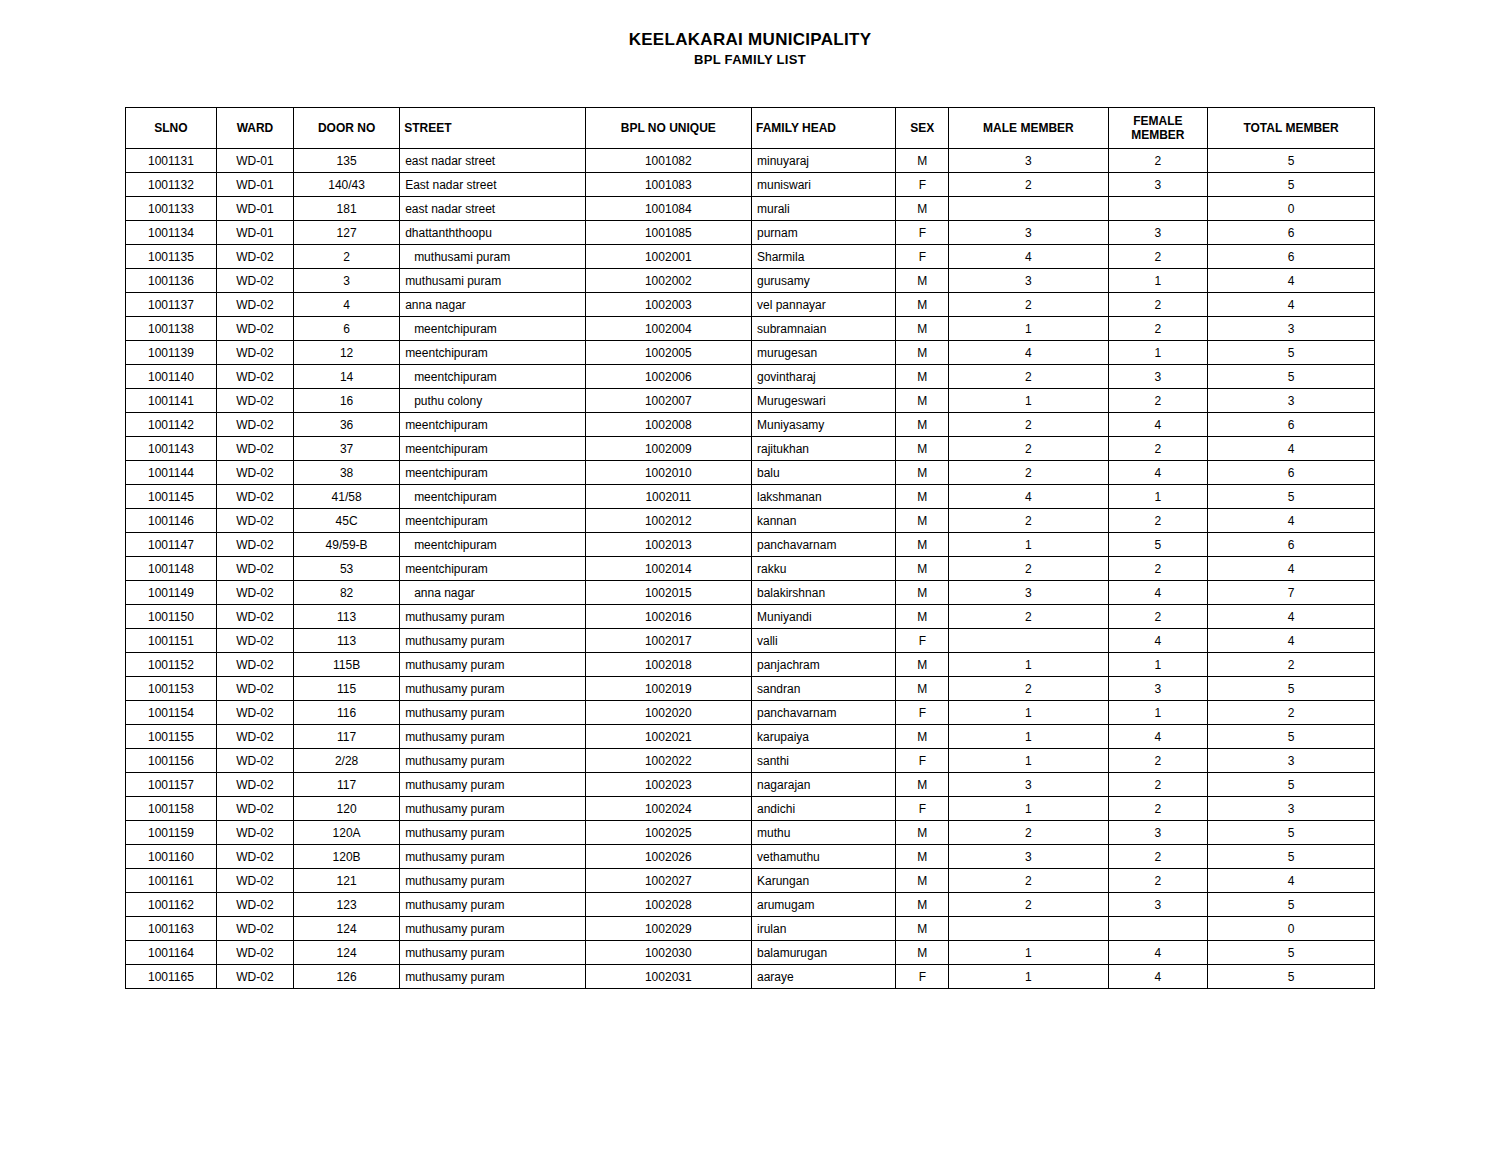KEELAKARAI MUNICIPALITY
BPL FAMILY LIST
| SLNO | WARD | DOOR NO | STREET | BPL NO UNIQUE | FAMILY HEAD | SEX | MALE MEMBER | FEMALE MEMBER | TOTAL MEMBER |
| --- | --- | --- | --- | --- | --- | --- | --- | --- | --- |
| 1001131 | WD-01 | 135 | east nadar street | 1001082 | minuyaraj | M | 3 | 2 | 5 |
| 1001132 | WD-01 | 140/43 | East nadar street | 1001083 | muniswari | F | 2 | 3 | 5 |
| 1001133 | WD-01 | 181 | east nadar street | 1001084 | murali | M | | | 0 |
| 1001134 | WD-01 | 127 | dhattanththoopu | 1001085 | purnam | F | 3 | 3 | 6 |
| 1001135 | WD-02 | 2 | muthusami puram | 1002001 | Sharmila | F | 4 | 2 | 6 |
| 1001136 | WD-02 | 3 | muthusami puram | 1002002 | gurusamy | M | 3 | 1 | 4 |
| 1001137 | WD-02 | 4 | anna nagar | 1002003 | vel pannayar | M | 2 | 2 | 4 |
| 1001138 | WD-02 | 6 | meentchipuram | 1002004 | subramnaian | M | 1 | 2 | 3 |
| 1001139 | WD-02 | 12 | meentchipuram | 1002005 | murugesan | M | 4 | 1 | 5 |
| 1001140 | WD-02 | 14 | meentchipuram | 1002006 | govintharaj | M | 2 | 3 | 5 |
| 1001141 | WD-02 | 16 | puthu colony | 1002007 | Murugeswari | M | 1 | 2 | 3 |
| 1001142 | WD-02 | 36 | meentchipuram | 1002008 | Muniyasamy | M | 2 | 4 | 6 |
| 1001143 | WD-02 | 37 | meentchipuram | 1002009 | rajitukhan | M | 2 | 2 | 4 |
| 1001144 | WD-02 | 38 | meentchipuram | 1002010 | balu | M | 2 | 4 | 6 |
| 1001145 | WD-02 | 41/58 | meentchipuram | 1002011 | lakshmanan | M | 4 | 1 | 5 |
| 1001146 | WD-02 | 45C | meentchipuram | 1002012 | kannan | M | 2 | 2 | 4 |
| 1001147 | WD-02 | 49/59-B | meentchipuram | 1002013 | panchavarnam | M | 1 | 5 | 6 |
| 1001148 | WD-02 | 53 | meentchipuram | 1002014 | rakku | M | 2 | 2 | 4 |
| 1001149 | WD-02 | 82 | anna nagar | 1002015 | balakirshnan | M | 3 | 4 | 7 |
| 1001150 | WD-02 | 113 | muthusamy puram | 1002016 | Muniyandi | M | 2 | 2 | 4 |
| 1001151 | WD-02 | 113 | muthusamy puram | 1002017 | valli | F | | 4 | 4 |
| 1001152 | WD-02 | 115B | muthusamy puram | 1002018 | panjachram | M | 1 | 1 | 2 |
| 1001153 | WD-02 | 115 | muthusamy puram | 1002019 | sandran | M | 2 | 3 | 5 |
| 1001154 | WD-02 | 116 | muthusamy puram | 1002020 | panchavarnam | F | 1 | 1 | 2 |
| 1001155 | WD-02 | 117 | muthusamy puram | 1002021 | karupaiya | M | 1 | 4 | 5 |
| 1001156 | WD-02 | 2/28 | muthusamy puram | 1002022 | santhi | F | 1 | 2 | 3 |
| 1001157 | WD-02 | 117 | muthusamy puram | 1002023 | nagarajan | M | 3 | 2 | 5 |
| 1001158 | WD-02 | 120 | muthusamy puram | 1002024 | andichi | F | 1 | 2 | 3 |
| 1001159 | WD-02 | 120A | muthusamy puram | 1002025 | muthu | M | 2 | 3 | 5 |
| 1001160 | WD-02 | 120B | muthusamy puram | 1002026 | vethamuthu | M | 3 | 2 | 5 |
| 1001161 | WD-02 | 121 | muthusamy puram | 1002027 | Karungan | M | 2 | 2 | 4 |
| 1001162 | WD-02 | 123 | muthusamy puram | 1002028 | arumugam | M | 2 | 3 | 5 |
| 1001163 | WD-02 | 124 | muthusamy puram | 1002029 | irulan | M | | | 0 |
| 1001164 | WD-02 | 124 | muthusamy puram | 1002030 | balamurugan | M | 1 | 4 | 5 |
| 1001165 | WD-02 | 126 | muthusamy puram | 1002031 | aaraye | F | 1 | 4 | 5 |